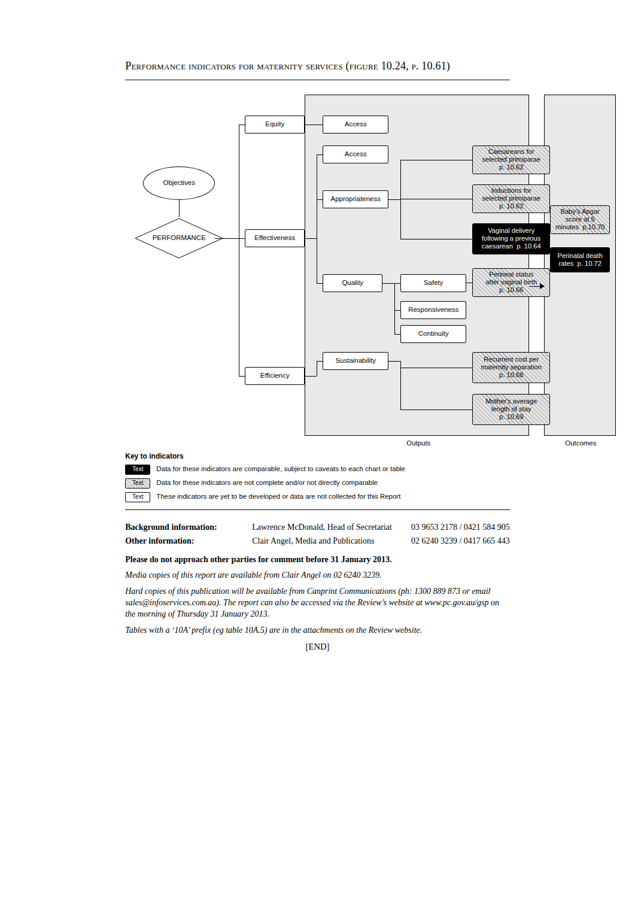Performance indicators for maternity services (figure 10.24, p. 10.61)
Outputs
Outcomes
Objectives
PERFORMANCE
Equity
Effectiveness
Efficiency
Access
Access
Appropriateness
Quality
Safety
Responsiveness
Continuity
Sustainability
Caesareans for
selected primiparae
p. 10.62
Inductions for
selected primiparae
p. 10.62
Vaginal delivery
following a previous
caesarean p. 10.64
Perineal status
after vaginal birth
p. 10.66
Recurrent cost per
maternity separation
p. 10.68
Mother's average
length of stay
p. 10.69
Baby's Apgar
score at 5
minutes p.10.70
Perinatal death
rates p. 10.72
Key to indicators
Text
Data for these indicators are comparable, subject to caveats to each chart or table
Text
Data for these indicators are not complete and/or not directly comparable
Text
These indicators are yet to be developed or data are not collected for this Report
| Background information: | Lawrence McDonald, Head of Secretariat | 03 9653 2178 / 0421 584 905 |
| Other information: | Clair Angel, Media and Publications | 02 6240 3239 / 0417 665 443 |
Please do not approach other parties for comment before 31 January 2013.
Media copies of this report are available from Clair Angel on 02 6240 3239.
Hard copies of this publication will be available from Canprint Communications (ph: 1300 889 873 or email sales@infoservices.com.au). The report can also be accessed via the Review’s website at www.pc.gov.au/gsp on the morning of Thursday 31 January 2013.
Tables with a ‘10A’ prefix (eg table 10A.5) are in the attachments on the Review website.
[END]